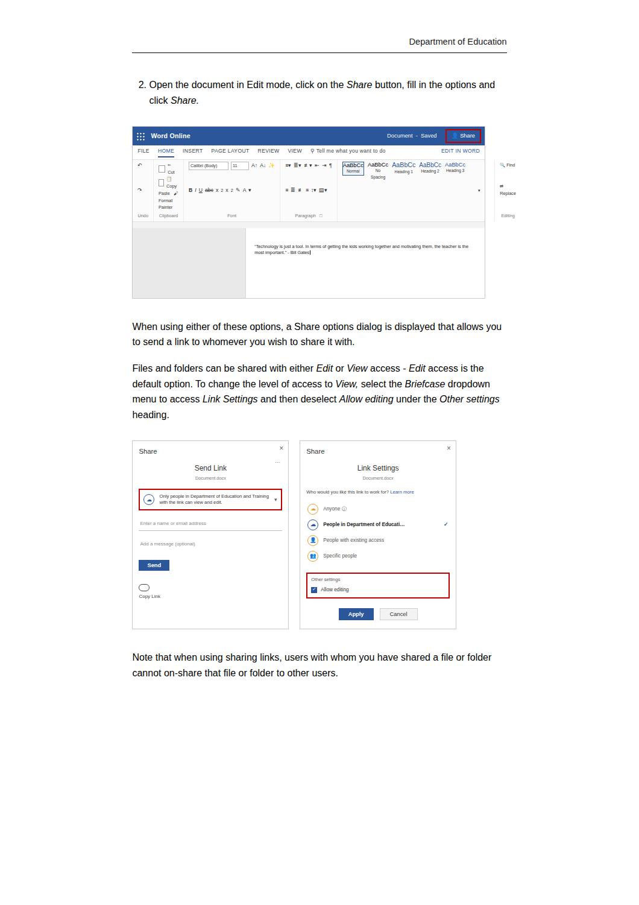Department of Education
Open the document in Edit mode, click on the Share button, fill in the options and click Share.
Word Online Document - Saved 👤 Share
FILE HOME INSERT PAGE LAYOUT REVIEW VIEW ⚲ Tell me what you want to do EDIT IN WORD
↶
↷
Undo
✂ Cut
📋 Copy
Paste 🖌 Format Painter
Clipboard
Calibri (Body) 11 A↑A↓ ✨
B I U abc x2 x2 ✎ A▾
Font
≡▾ ≣▾ ≢▾ ⇤ ⇥ ¶
≡ ≣ ≢ ≡ ↕▾ ▤▾
Paragraph □
AaBbCc
Normal
AaBbCc
No Spacing
AaBbCc
Heading 1
AaBbCc
Heading 2
AaBbCc
Heading 3
▾
🔍 Find
⇄ Replace
Editing
“Technology is just a tool. In terms of getting the kids working together and motivating them, the teacher is the most important.” - Bill Gates
When using either of these options, a Share options dialog is displayed that allows you to send a link to whomever you wish to share it with.
Files and folders can be shared with either Edit or View access - Edit access is the default option. To change the level of access to View, select the Briefcase dropdown menu to access Link Settings and then deselect Allow editing under the Other settings heading.
×
Share
Send Link
Document.docx
…
☁ Only people in Department of Education and Training with the link can view and edit. ▾
Enter a name or email address
Add a message (optional)
Send
Copy Link
×
Share
Link Settings
Document.docx
Who would you like this link to work for? Learn more
☁ Anyone ⓘ
☁ People in Department of Educati… ✓
👤 People with existing access
👥 Specific people
Other settings
✓ Allow editing
Apply Cancel
Note that when using sharing links, users with whom you have shared a file or folder cannot on-share that file or folder to other users.